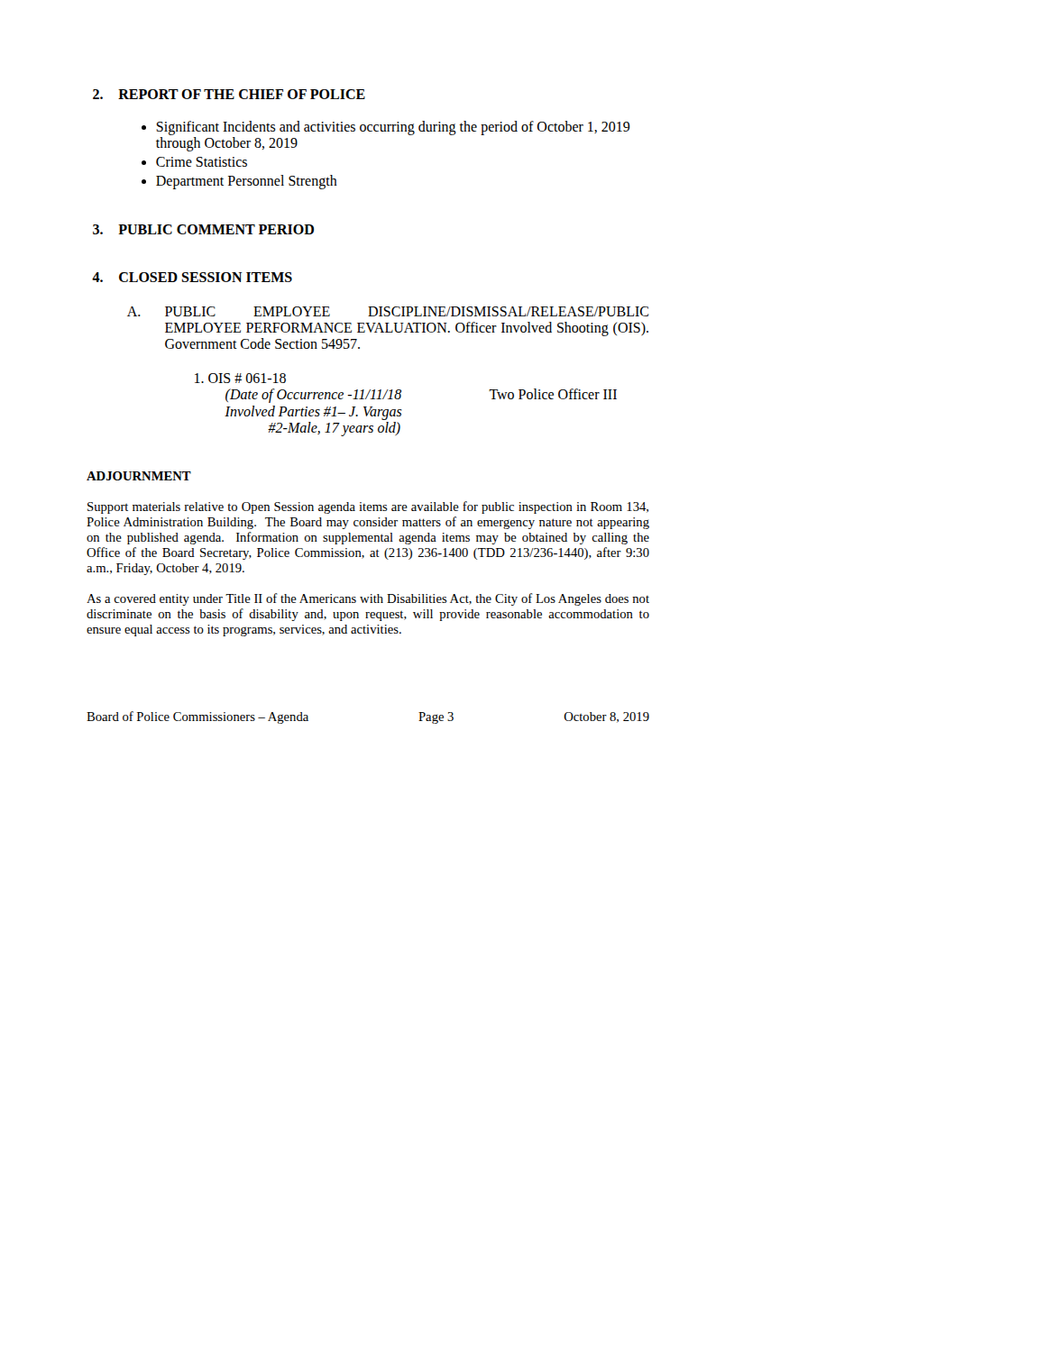REPORT OF THE CHIEF OF POLICE
Significant Incidents and activities occurring during the period of October 1, 2019 through October 8, 2019
Crime Statistics
Department Personnel Strength
PUBLIC COMMENT PERIOD
CLOSED SESSION ITEMS
A. PUBLIC EMPLOYEE DISCIPLINE/DISMISSAL/RELEASE/PUBLIC EMPLOYEE PERFORMANCE EVALUATION. Officer Involved Shooting (OIS). Government Code Section 54957.
OIS # 061-18 (Date of Occurrence -11/11/18 Two Police Officer III Involved Parties #1– J. Vargas #2-Male, 17 years old)
ADJOURNMENT
Support materials relative to Open Session agenda items are available for public inspection in Room 134, Police Administration Building. The Board may consider matters of an emergency nature not appearing on the published agenda. Information on supplemental agenda items may be obtained by calling the Office of the Board Secretary, Police Commission, at (213) 236-1400 (TDD 213/236-1440), after 9:30 a.m., Friday, October 4, 2019.
As a covered entity under Title II of the Americans with Disabilities Act, the City of Los Angeles does not discriminate on the basis of disability and, upon request, will provide reasonable accommodation to ensure equal access to its programs, services, and activities.
Board of Police Commissioners – Agenda Page 3 October 8, 2019